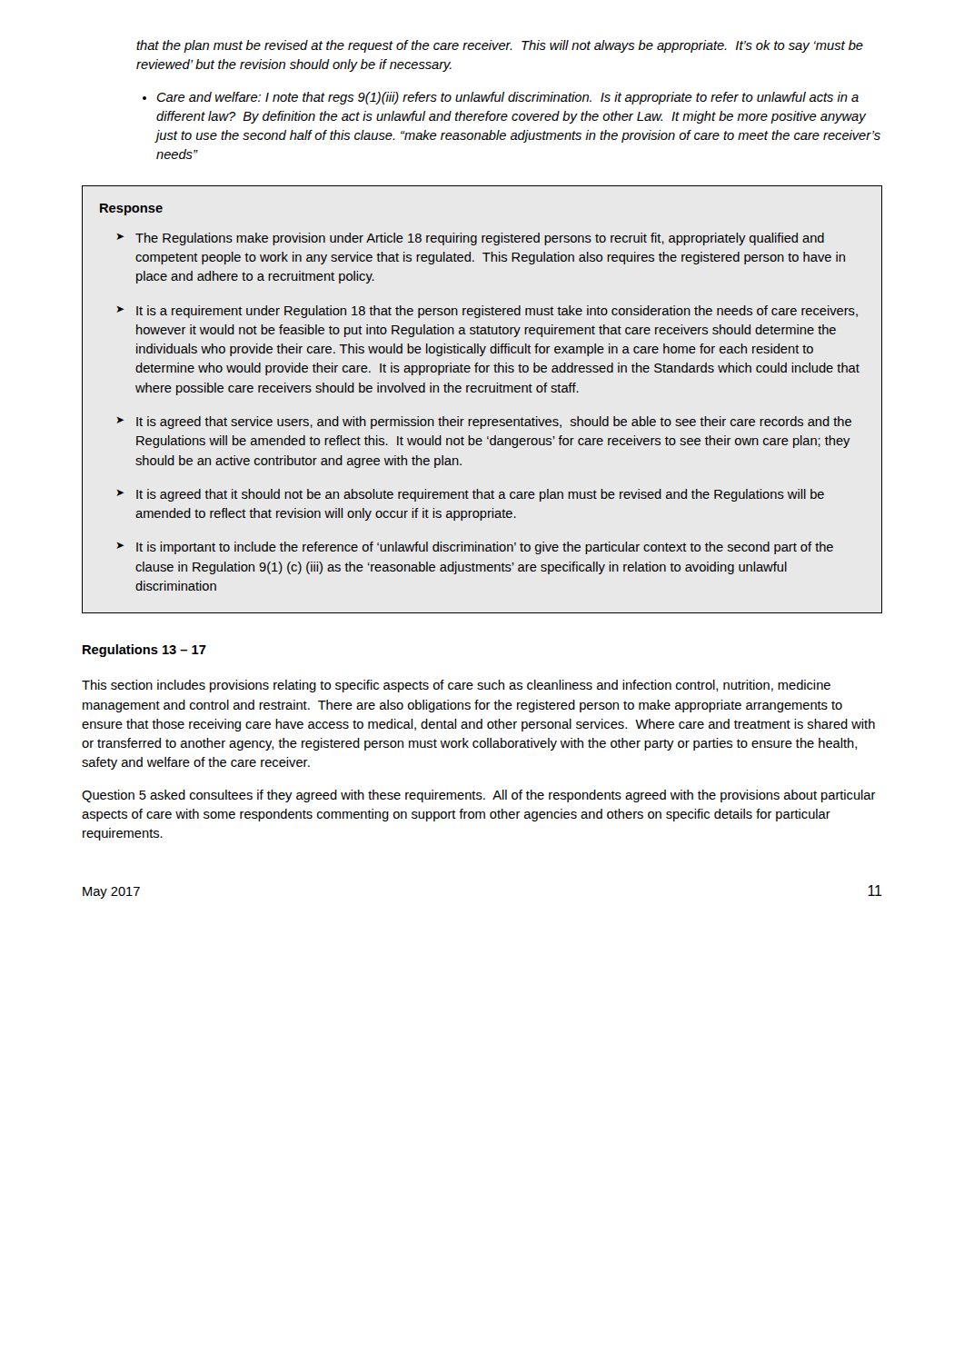that the plan must be revised at the request of the care receiver. This will not always be appropriate. It’s ok to say ‘must be reviewed’ but the revision should only be if necessary.
Care and welfare: I note that regs 9(1)(iii) refers to unlawful discrimination. Is it appropriate to refer to unlawful acts in a different law? By definition the act is unlawful and therefore covered by the other Law. It might be more positive anyway just to use the second half of this clause. “make reasonable adjustments in the provision of care to meet the care receiver’s needs”
Response
The Regulations make provision under Article 18 requiring registered persons to recruit fit, appropriately qualified and competent people to work in any service that is regulated. This Regulation also requires the registered person to have in place and adhere to a recruitment policy.
It is a requirement under Regulation 18 that the person registered must take into consideration the needs of care receivers, however it would not be feasible to put into Regulation a statutory requirement that care receivers should determine the individuals who provide their care. This would be logistically difficult for example in a care home for each resident to determine who would provide their care. It is appropriate for this to be addressed in the Standards which could include that where possible care receivers should be involved in the recruitment of staff.
It is agreed that service users, and with permission their representatives, should be able to see their care records and the Regulations will be amended to reflect this. It would not be ‘dangerous’ for care receivers to see their own care plan; they should be an active contributor and agree with the plan.
It is agreed that it should not be an absolute requirement that a care plan must be revised and the Regulations will be amended to reflect that revision will only occur if it is appropriate.
It is important to include the reference of ‘unlawful discrimination’ to give the particular context to the second part of the clause in Regulation 9(1) (c) (iii) as the ‘reasonable adjustments’ are specifically in relation to avoiding unlawful discrimination
Regulations 13 – 17
This section includes provisions relating to specific aspects of care such as cleanliness and infection control, nutrition, medicine management and control and restraint. There are also obligations for the registered person to make appropriate arrangements to ensure that those receiving care have access to medical, dental and other personal services. Where care and treatment is shared with or transferred to another agency, the registered person must work collaboratively with the other party or parties to ensure the health, safety and welfare of the care receiver.
Question 5 asked consultees if they agreed with these requirements. All of the respondents agreed with the provisions about particular aspects of care with some respondents commenting on support from other agencies and others on specific details for particular requirements.
May 2017 11